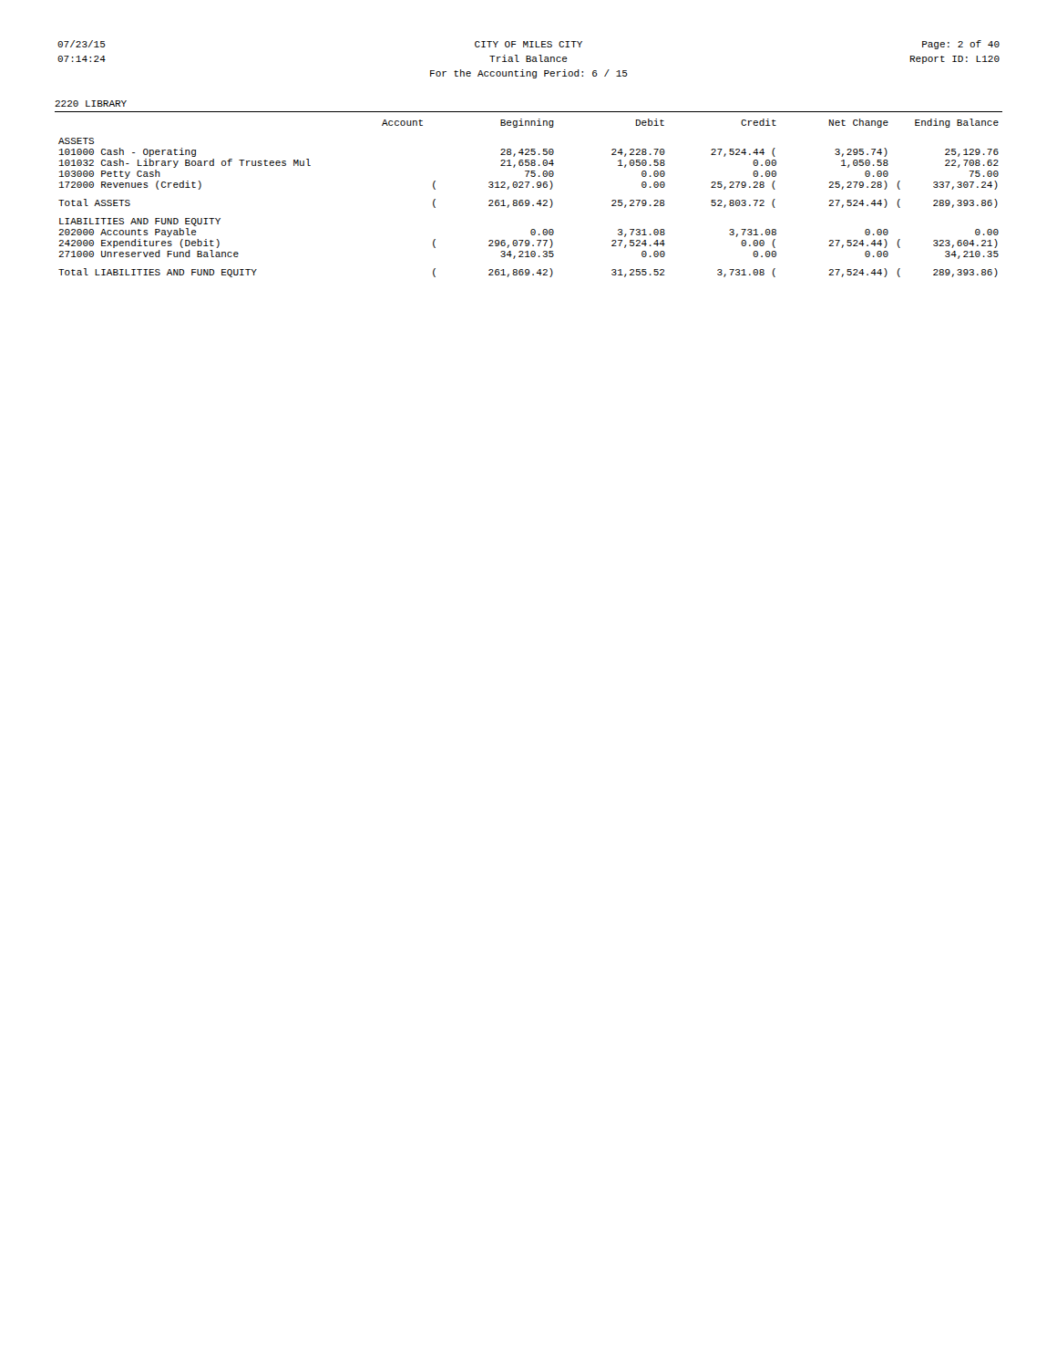| 07/23/15 | CITY OF MILES CITY | Page: 2 of 40 |
| 07:14:24 | Trial Balance | Report ID: L120 |
| | For the Accounting Period: 6 / 15 | |
2220 LIBRARY
| Account | | Beginning | Debit | Credit | | Net Change | | Ending Balance |
| --- | --- | --- | --- | --- | --- | --- | --- | --- |
| ASSETS | |
| 101000 Cash - Operating | | 28,425.50 | 24,228.70 | 27,524.44 ( | | 3,295.74) | | 25,129.76 |
| 101032 Cash- Library Board of Trustees Mul | | 21,658.04 | 1,050.58 | 0.00 | | 1,050.58 | | 22,708.62 |
| 103000 Petty Cash | | 75.00 | 0.00 | 0.00 | | 0.00 | | 75.00 |
| 172000 Revenues (Credit) | ( | 312,027.96) | 0.00 | 25,279.28 ( | | 25,279.28) | ( | 337,307.24) |
| Total ASSETS | ( | 261,869.42) | 25,279.28 | 52,803.72 ( | | 27,524.44) | ( | 289,393.86) |
| LIABILITIES AND FUND EQUITY | |
| 202000 Accounts Payable | | 0.00 | 3,731.08 | 3,731.08 | | 0.00 | | 0.00 |
| 242000 Expenditures (Debit) | ( | 296,079.77) | 27,524.44 | 0.00 ( | | 27,524.44) | ( | 323,604.21) |
| 271000 Unreserved Fund Balance | | 34,210.35 | 0.00 | 0.00 | | 0.00 | | 34,210.35 |
| Total LIABILITIES AND FUND EQUITY | ( | 261,869.42) | 31,255.52 | 3,731.08 ( | | 27,524.44) | ( | 289,393.86) |